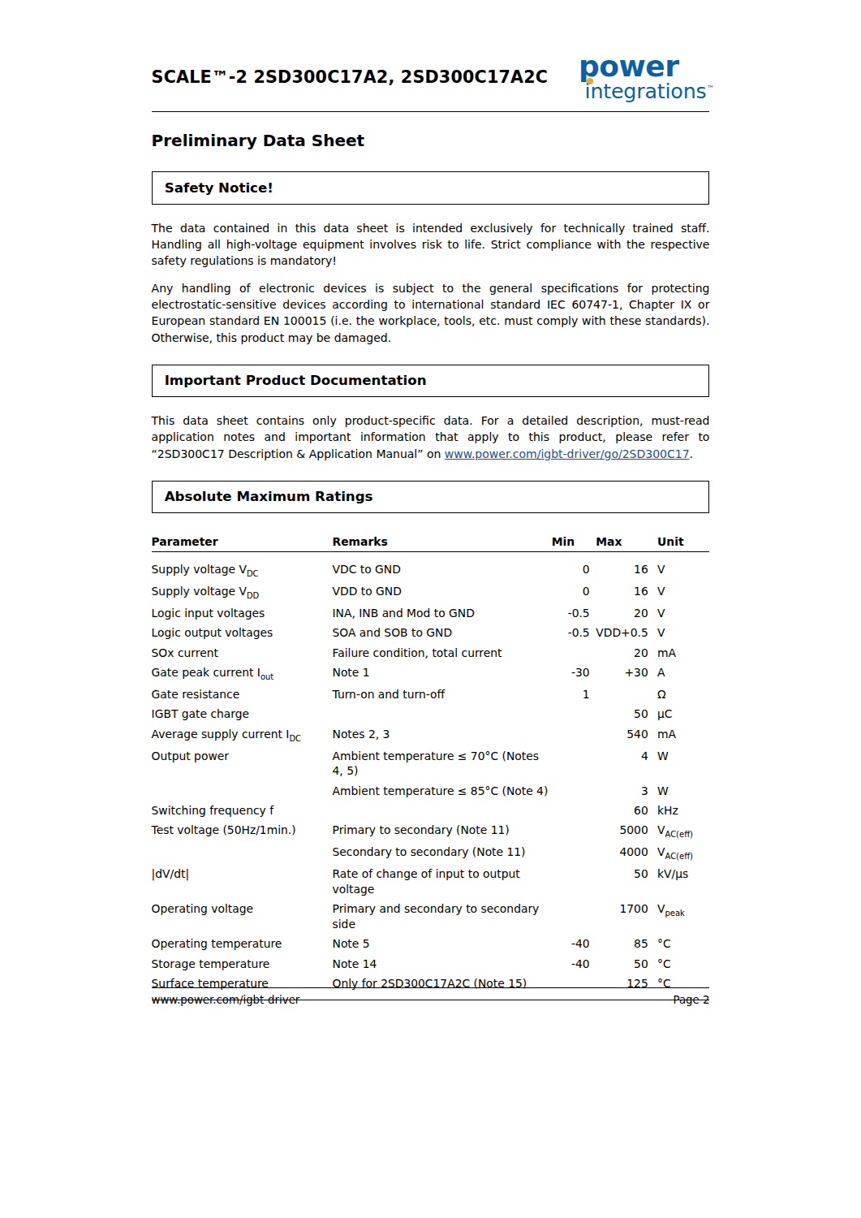SCALE™-2 2SD300C17A2, 2SD300C17A2C
power
integrations™
Preliminary Data Sheet
Safety Notice!
The data contained in this data sheet is intended exclusively for technically trained staff. Handling all high-voltage equipment involves risk to life. Strict compliance with the respective safety regulations is mandatory!
Any handling of electronic devices is subject to the general specifications for protecting electrostatic-sensitive devices according to international standard IEC 60747-1, Chapter IX or European standard EN 100015 (i.e. the workplace, tools, etc. must comply with these standards). Otherwise, this product may be damaged.
Important Product Documentation
This data sheet contains only product-specific data. For a detailed description, must-read application notes and important information that apply to this product, please refer to “2SD300C17 Description & Application Manual” on www.power.com/igbt-driver/go/2SD300C17.
Absolute Maximum Ratings
| Parameter | Remarks | Min | Max | Unit |
| --- | --- | --- | --- | --- |
| Supply voltage V DC | VDC to GND | 0 | 16 | V |
| Supply voltage V DD | VDD to GND | 0 | 16 | V |
| Logic input voltages | INA, INB and Mod to GND | -0.5 | 20 | V |
| Logic output voltages | SOA and SOB to GND | -0.5 | VDD+0.5 | V |
| SOx current | Failure condition, total current | | 20 | mA |
| Gate peak current I out | Note 1 | -30 | +30 | A |
| Gate resistance | Turn-on and turn-off | 1 | | Ω |
| IGBT gate charge | | | 50 | µC |
| Average supply current I DC | Notes 2, 3 | | 540 | mA |
| Output power | Ambient temperature ≤ 70°C (Notes 4, 5) | | 4 | W |
| | Ambient temperature ≤ 85°C (Note 4) | | 3 | W |
| Switching frequency f | | | 60 | kHz |
| Test voltage (50Hz/1min.) | Primary to secondary (Note 11) | | 5000 | V AC(eff) |
| | Secondary to secondary (Note 11) | | 4000 | V AC(eff) |
| /dV/dt/ | Rate of change of input to output voltage | | 50 | kV/µs |
| Operating voltage | Primary and secondary to secondary side | | 1700 | V peak |
| Operating temperature | Note 5 | -40 | 85 | °C |
| Storage temperature | Note 14 | -40 | 50 | °C |
| Surface temperature | Only for 2SD300C17A2C (Note 15) | | 125 | °C |
www.power.com/igbt-driver Page 2